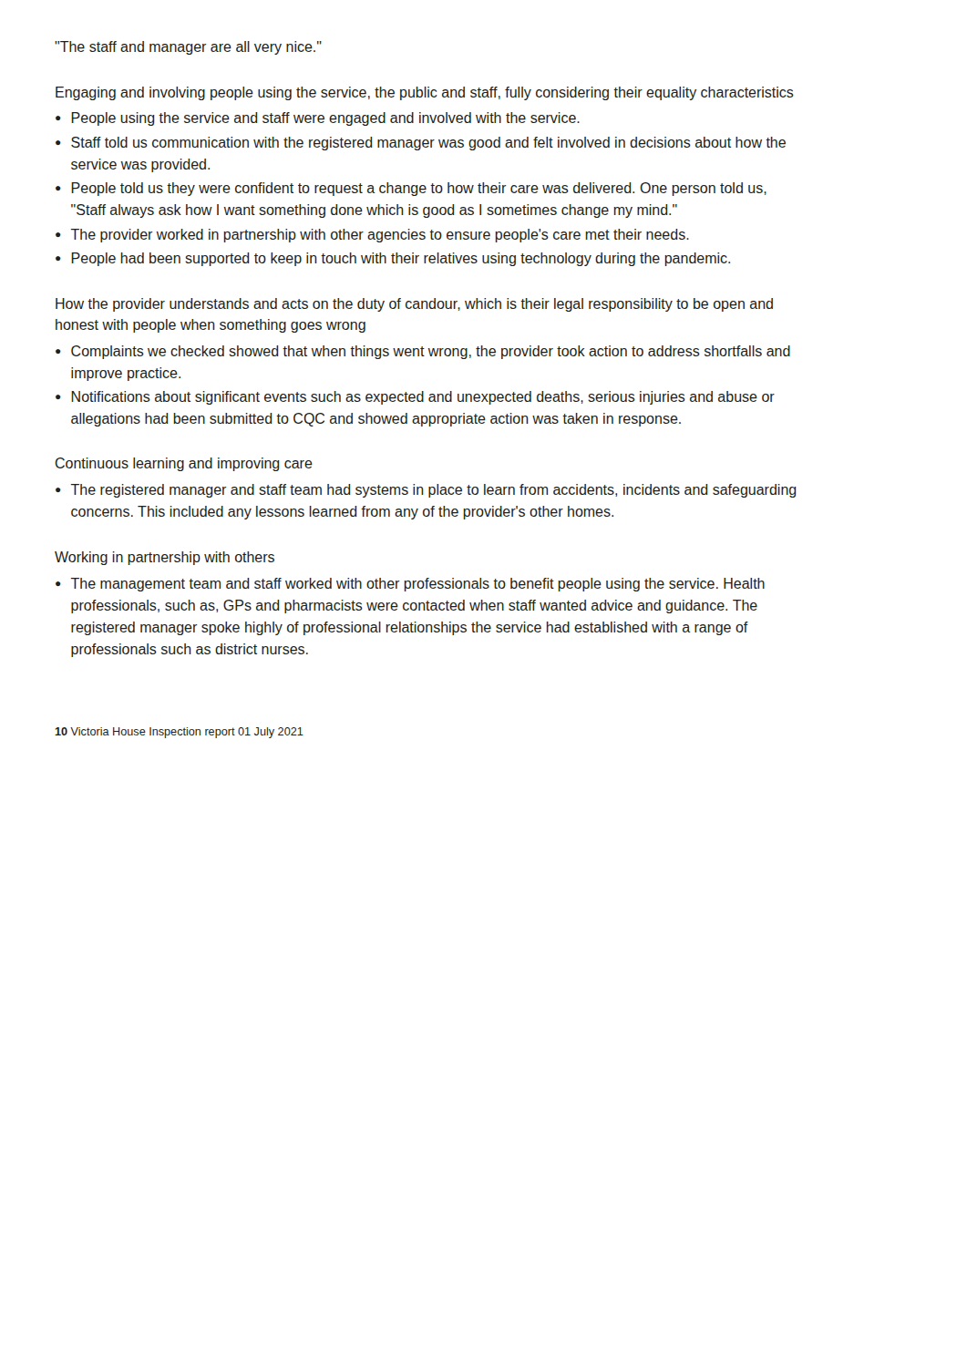"The staff and manager are all very nice."
Engaging and involving people using the service, the public and staff, fully considering their equality characteristics
People using the service and staff were engaged and involved with the service.
Staff told us communication with the registered manager was good and felt involved in decisions about how the service was provided.
People told us they were confident to request a change to how their care was delivered. One person told us, "Staff always ask how I want something done which is good as I sometimes change my mind."
The provider worked in partnership with other agencies to ensure people's care met their needs.
People had been supported to keep in touch with their relatives using technology during the pandemic.
How the provider understands and acts on the duty of candour, which is their legal responsibility to be open and honest with people when something goes wrong
Complaints we checked showed that when things went wrong, the provider took action to address shortfalls and improve practice.
Notifications about significant events such as expected and unexpected deaths, serious injuries and abuse or allegations had been submitted to CQC and showed appropriate action was taken in response.
Continuous learning and improving care
The registered manager and staff team had systems in place to learn from accidents, incidents and safeguarding concerns. This included any lessons learned from any of the provider's other homes.
Working in partnership with others
The management team and staff worked with other professionals to benefit people using the service. Health professionals, such as, GPs and pharmacists were contacted when staff wanted advice and guidance. The registered manager spoke highly of professional relationships the service had established with a range of professionals such as district nurses.
10 Victoria House Inspection report 01 July 2021